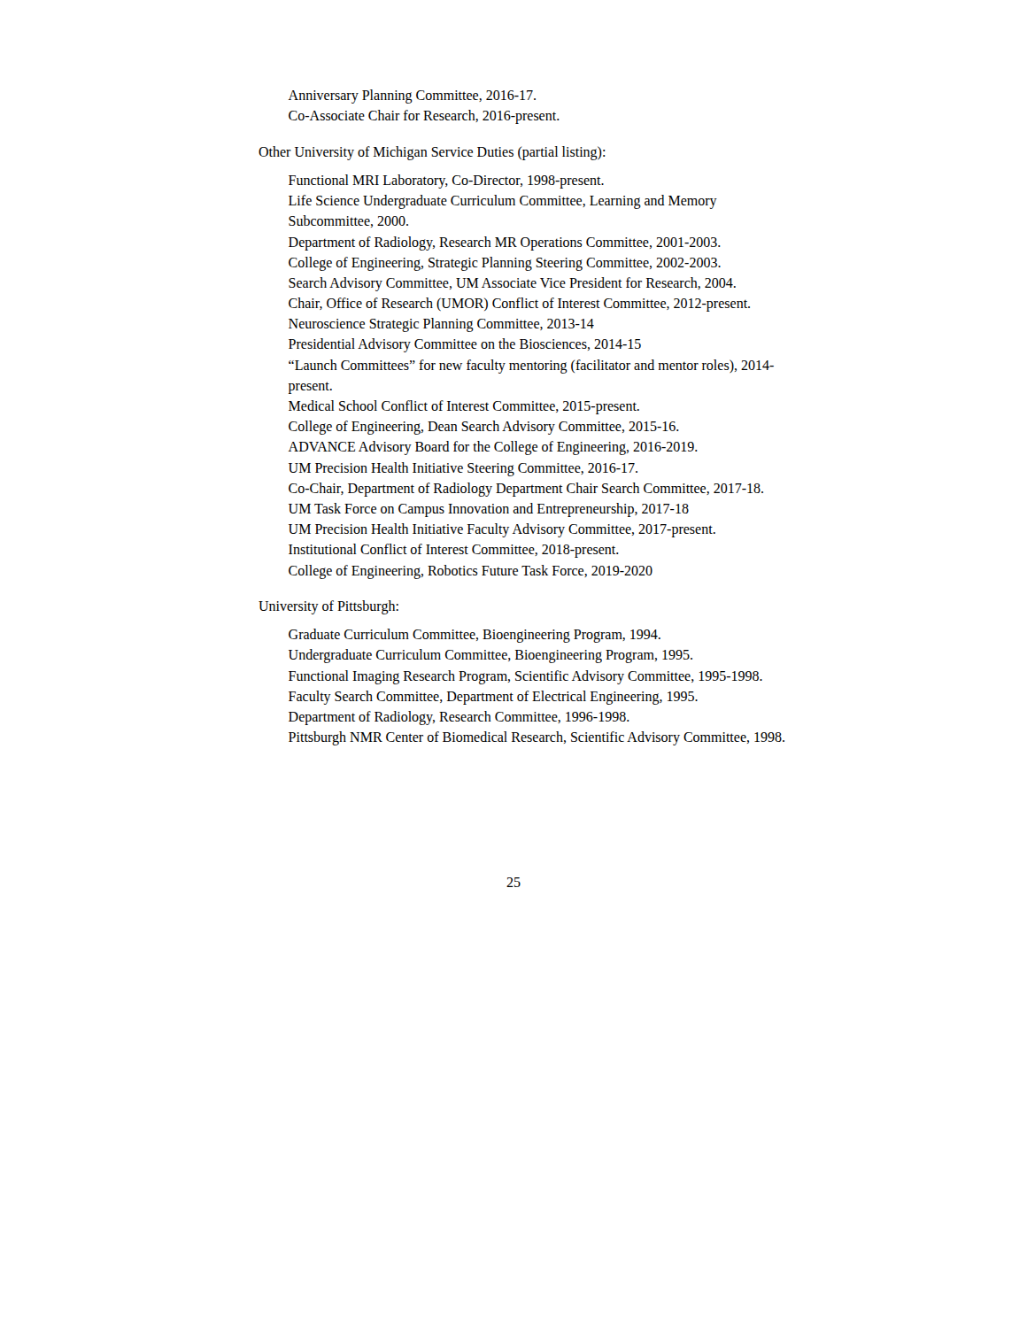Anniversary Planning Committee, 2016-17.
Co-Associate Chair for Research, 2016-present.
Other University of Michigan Service Duties (partial listing):
Functional MRI Laboratory, Co-Director, 1998-present.
Life Science Undergraduate Curriculum Committee, Learning and Memory Subcommittee, 2000.
Department of Radiology, Research MR Operations Committee, 2001-2003.
College of Engineering, Strategic Planning Steering Committee, 2002-2003.
Search Advisory Committee, UM Associate Vice President for Research, 2004.
Chair, Office of Research (UMOR) Conflict of Interest Committee, 2012-present.
Neuroscience Strategic Planning Committee, 2013-14
Presidential Advisory Committee on the Biosciences, 2014-15
“Launch Committees” for new faculty mentoring (facilitator and mentor roles), 2014-present.
Medical School Conflict of Interest Committee, 2015-present.
College of Engineering, Dean Search Advisory Committee, 2015-16.
ADVANCE Advisory Board for the College of Engineering, 2016-2019.
UM Precision Health Initiative Steering Committee, 2016-17.
Co-Chair, Department of Radiology Department Chair Search Committee, 2017-18.
UM Task Force on Campus Innovation and Entrepreneurship, 2017-18
UM Precision Health Initiative Faculty Advisory Committee, 2017-present.
Institutional Conflict of Interest Committee, 2018-present.
College of Engineering, Robotics Future Task Force, 2019-2020
University of Pittsburgh:
Graduate Curriculum Committee, Bioengineering Program, 1994.
Undergraduate Curriculum Committee, Bioengineering Program, 1995.
Functional Imaging Research Program, Scientific Advisory Committee, 1995-1998.
Faculty Search Committee, Department of Electrical Engineering, 1995.
Department of Radiology, Research Committee, 1996-1998.
Pittsburgh NMR Center of Biomedical Research, Scientific Advisory Committee, 1998.
25